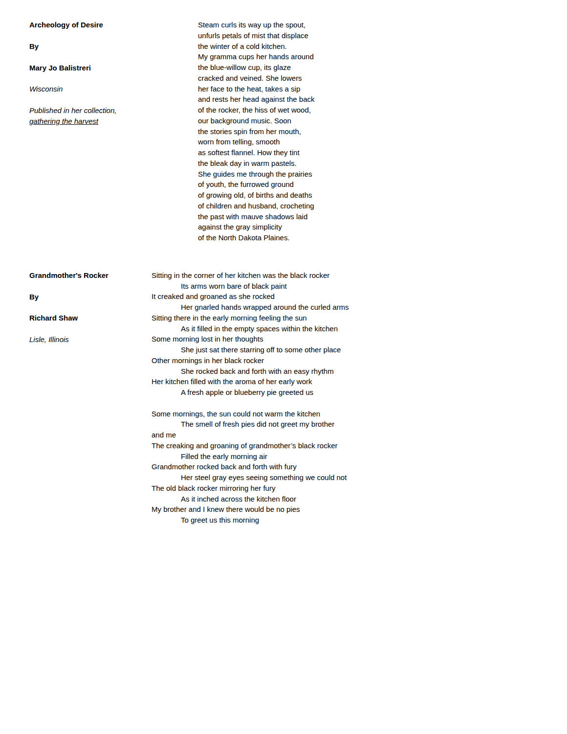Archeology of Desire
By
Mary Jo Balistreri
Wisconsin
Published in her collection, gathering the harvest
Steam curls its way up the spout,
unfurls petals of mist that displace
the winter of a cold kitchen.
My gramma cups her hands around
the blue-willow cup, its glaze
cracked and veined. She lowers
her face to the heat, takes a sip
and rests her head against the back
of the rocker, the hiss of wet wood,
our background music. Soon
the stories spin from her mouth,
worn from telling, smooth
as softest flannel. How they tint
the bleak day in warm pastels.
She guides me through the prairies
of youth, the furrowed ground
of growing old, of births and deaths
of children and husband, crocheting
the past with mauve shadows laid
against the gray simplicity
of the North Dakota Plaines.
Grandmother's Rocker
By
Richard Shaw
Lisle, Illinois
Sitting in the corner of her kitchen was the black rocker
Its arms worn bare of black paint
It creaked and groaned as she rocked
Her gnarled hands wrapped around the curled arms
Sitting there in the early morning feeling the sun
As it filled in the empty spaces within the kitchen
Some morning lost in her thoughts
She just sat there starring off to some other place
Other mornings in her black rocker
She rocked back and forth with an easy rhythm
Her kitchen filled with the aroma of her early work
A fresh apple or blueberry pie greeted us
Some mornings, the sun could not warm the kitchen
The smell of fresh pies did not greet my brother
and me
The creaking and groaning of grandmother’s black rocker
Filled the early morning air
Grandmother rocked back and forth with fury
Her steel gray eyes seeing something we could not
The old black rocker mirroring her fury
As it inched across the kitchen floor
My brother and I knew there would be no pies
To greet us this morning